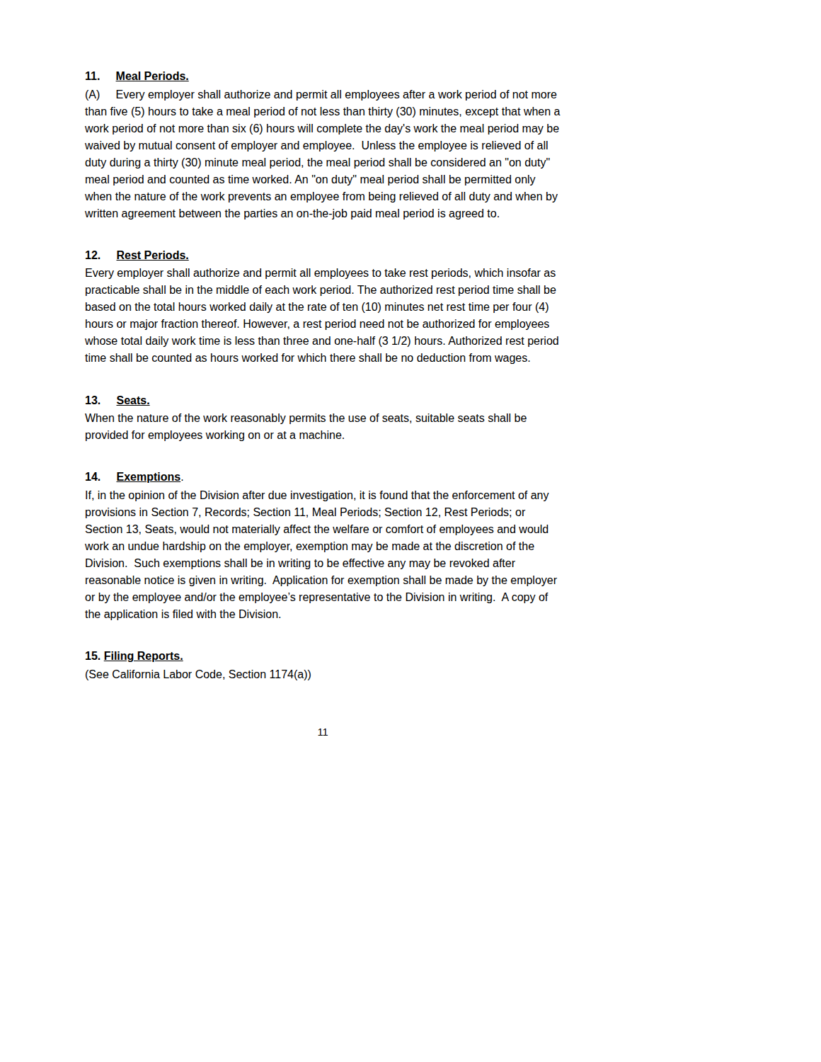11. Meal Periods.
(A) Every employer shall authorize and permit all employees after a work period of not more than five (5) hours to take a meal period of not less than thirty (30) minutes, except that when a work period of not more than six (6) hours will complete the day's work the meal period may be waived by mutual consent of employer and employee. Unless the employee is relieved of all duty during a thirty (30) minute meal period, the meal period shall be considered an "on duty" meal period and counted as time worked. An "on duty" meal period shall be permitted only when the nature of the work prevents an employee from being relieved of all duty and when by written agreement between the parties an on-the-job paid meal period is agreed to.
12. Rest Periods.
Every employer shall authorize and permit all employees to take rest periods, which insofar as practicable shall be in the middle of each work period. The authorized rest period time shall be based on the total hours worked daily at the rate of ten (10) minutes net rest time per four (4) hours or major fraction thereof. However, a rest period need not be authorized for employees whose total daily work time is less than three and one-half (3 1/2) hours. Authorized rest period time shall be counted as hours worked for which there shall be no deduction from wages.
13. Seats.
When the nature of the work reasonably permits the use of seats, suitable seats shall be provided for employees working on or at a machine.
14. Exemptions.
If, in the opinion of the Division after due investigation, it is found that the enforcement of any provisions in Section 7, Records; Section 11, Meal Periods; Section 12, Rest Periods; or Section 13, Seats, would not materially affect the welfare or comfort of employees and would work an undue hardship on the employer, exemption may be made at the discretion of the Division. Such exemptions shall be in writing to be effective any may be revoked after reasonable notice is given in writing. Application for exemption shall be made by the employer or by the employee and/or the employee’s representative to the Division in writing. A copy of the application is filed with the Division.
15. Filing Reports.
(See California Labor Code, Section 1174(a))
11